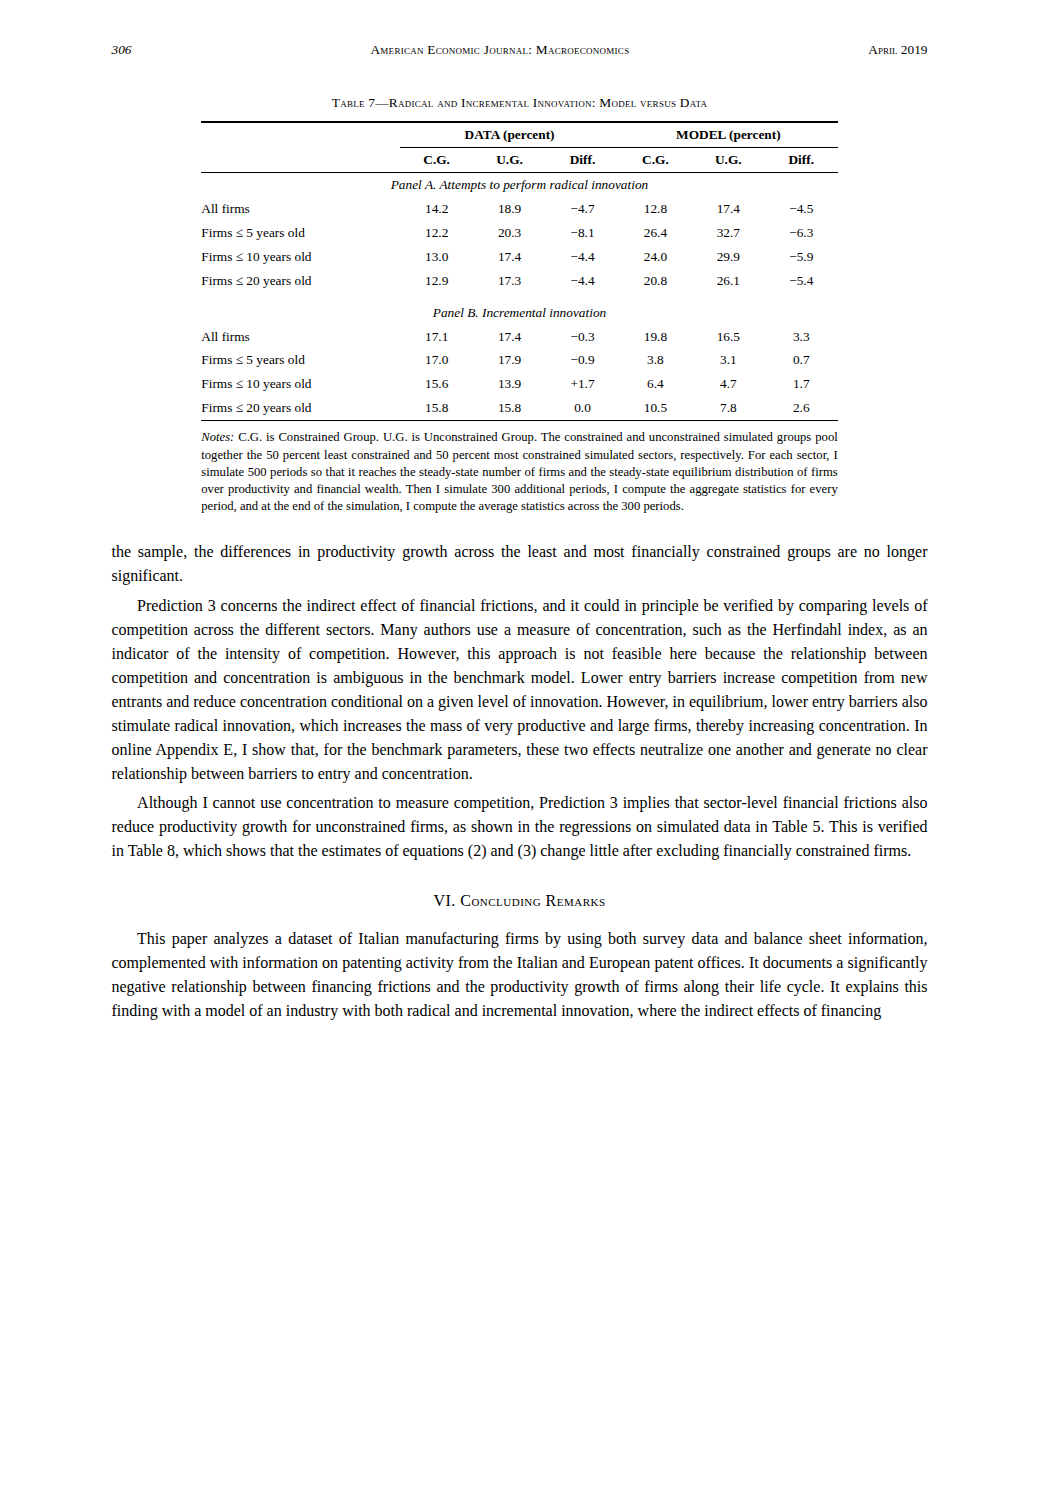306 American Economic Journal: Macroeconomics April 2019
Table 7—Radical and Incremental Innovation: Model versus Data
| | DATA (percent) | MODEL (percent) |
| --- | --- | --- |
| | C.G. | U.G. | Diff. | C.G. | U.G. | Diff. |
| Panel A. Attempts to perform radical innovation |
| All firms | 14.2 | 18.9 | −4.7 | 12.8 | 17.4 | −4.5 |
| Firms ≤ 5 years old | 12.2 | 20.3 | −8.1 | 26.4 | 32.7 | −6.3 |
| Firms ≤ 10 years old | 13.0 | 17.4 | −4.4 | 24.0 | 29.9 | −5.9 |
| Firms ≤ 20 years old | 12.9 | 17.3 | −4.4 | 20.8 | 26.1 | −5.4 |
| Panel B. Incremental innovation |
| All firms | 17.1 | 17.4 | −0.3 | 19.8 | 16.5 | 3.3 |
| Firms ≤ 5 years old | 17.0 | 17.9 | −0.9 | 3.8 | 3.1 | 0.7 |
| Firms ≤ 10 years old | 15.6 | 13.9 | +1.7 | 6.4 | 4.7 | 1.7 |
| Firms ≤ 20 years old | 15.8 | 15.8 | 0.0 | 10.5 | 7.8 | 2.6 |
Notes: C.G. is Constrained Group. U.G. is Unconstrained Group. The constrained and unconstrained simulated groups pool together the 50 percent least constrained and 50 percent most constrained simulated sectors, respectively. For each sector, I simulate 500 periods so that it reaches the steady-state number of firms and the steady-state equilibrium distribution of firms over productivity and financial wealth. Then I simulate 300 additional periods, I compute the aggregate statistics for every period, and at the end of the simulation, I compute the average statistics across the 300 periods.
the sample, the differences in productivity growth across the least and most financially constrained groups are no longer significant.
Prediction 3 concerns the indirect effect of financial frictions, and it could in principle be verified by comparing levels of competition across the different sectors. Many authors use a measure of concentration, such as the Herfindahl index, as an indicator of the intensity of competition. However, this approach is not feasible here because the relationship between competition and concentration is ambiguous in the benchmark model. Lower entry barriers increase competition from new entrants and reduce concentration conditional on a given level of innovation. However, in equilibrium, lower entry barriers also stimulate radical innovation, which increases the mass of very productive and large firms, thereby increasing concentration. In online Appendix E, I show that, for the benchmark parameters, these two effects neutralize one another and generate no clear relationship between barriers to entry and concentration.
Although I cannot use concentration to measure competition, Prediction 3 implies that sector-level financial frictions also reduce productivity growth for unconstrained firms, as shown in the regressions on simulated data in Table 5. This is verified in Table 8, which shows that the estimates of equations (2) and (3) change little after excluding financially constrained firms.
VI. Concluding Remarks
This paper analyzes a dataset of Italian manufacturing firms by using both survey data and balance sheet information, complemented with information on patenting activity from the Italian and European patent offices. It documents a significantly negative relationship between financing frictions and the productivity growth of firms along their life cycle. It explains this finding with a model of an industry with both radical and incremental innovation, where the indirect effects of financing